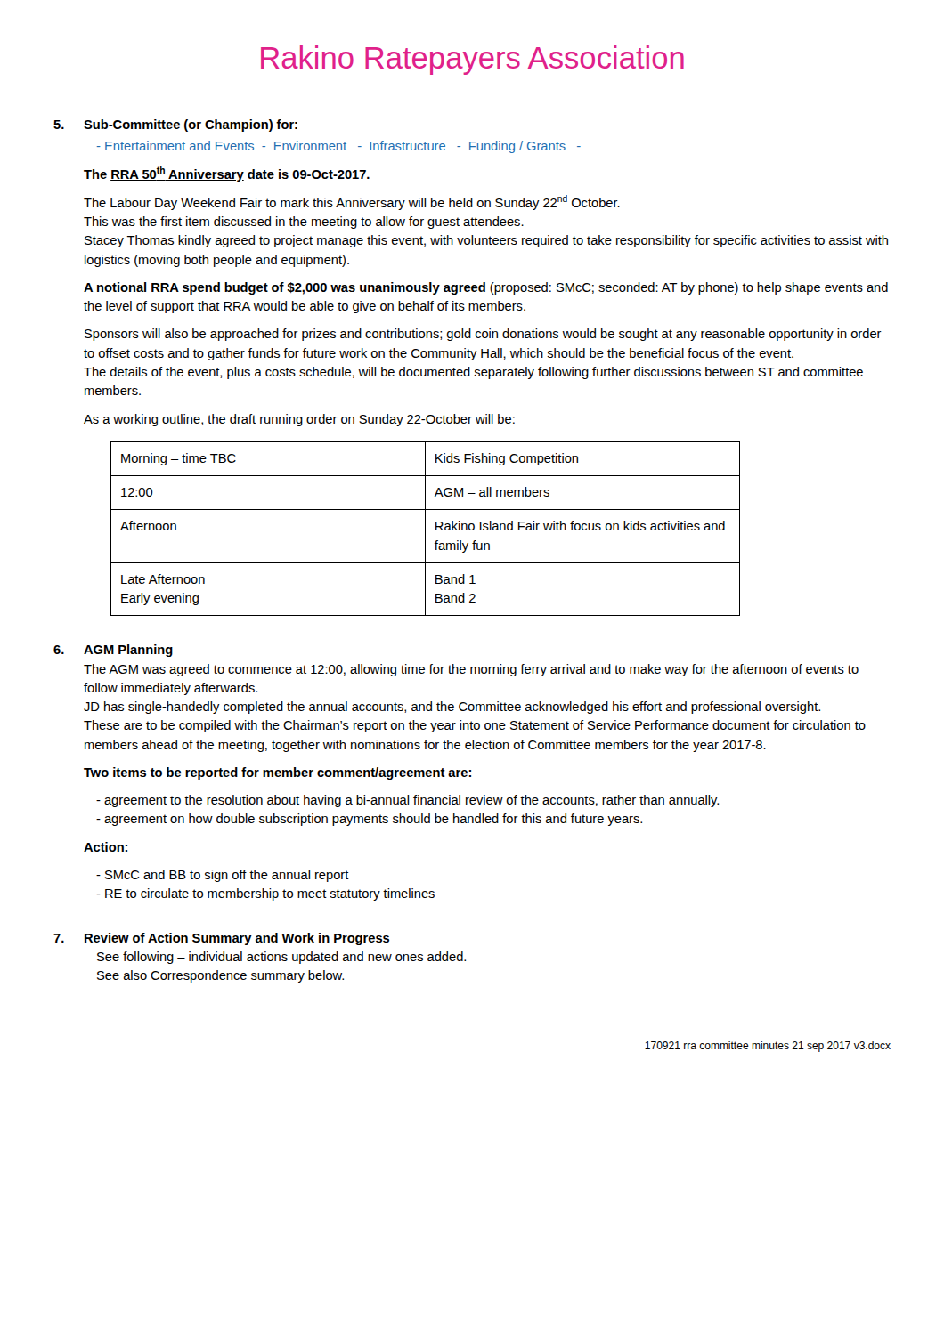Rakino Ratepayers Association
Sub-Committee (or Champion) for:
- Entertainment and Events - Environment - Infrastructure - Funding / Grants -
The RRA 50th Anniversary date is 09-Oct-2017.
The Labour Day Weekend Fair to mark this Anniversary will be held on Sunday 22nd October.
This was the first item discussed in the meeting to allow for guest attendees.
Stacey Thomas kindly agreed to project manage this event, with volunteers required to take responsibility for specific activities to assist with logistics (moving both people and equipment).
A notional RRA spend budget of $2,000 was unanimously agreed (proposed: SMcC; seconded: AT by phone) to help shape events and the level of support that RRA would be able to give on behalf of its members.
Sponsors will also be approached for prizes and contributions; gold coin donations would be sought at any reasonable opportunity in order to offset costs and to gather funds for future work on the Community Hall, which should be the beneficial focus of the event.
The details of the event, plus a costs schedule, will be documented separately following further discussions between ST and committee members.
As a working outline, the draft running order on Sunday 22-October will be:
| Morning – time TBC | Kids Fishing Competition |
| 12:00 | AGM – all members |
| Afternoon | Rakino Island Fair with focus on kids activities and family fun |
| Late Afternoon Early evening | Band 1 Band 2 |
AGM Planning
The AGM was agreed to commence at 12:00, allowing time for the morning ferry arrival and to make way for the afternoon of events to follow immediately afterwards.
JD has single-handedly completed the annual accounts, and the Committee acknowledged his effort and professional oversight.
These are to be compiled with the Chairman’s report on the year into one Statement of Service Performance document for circulation to members ahead of the meeting, together with nominations for the election of Committee members for the year 2017-8.
Two items to be reported for member comment/agreement are:
- agreement to the resolution about having a bi-annual financial review of the accounts, rather than annually.
- agreement on how double subscription payments should be handled for this and future years.
Action:
- SMcC and BB to sign off the annual report
- RE to circulate to membership to meet statutory timelines
Review of Action Summary and Work in Progress
See following – individual actions updated and new ones added.
See also Correspondence summary below.
170921 rra committee minutes 21 sep 2017 v3.docx